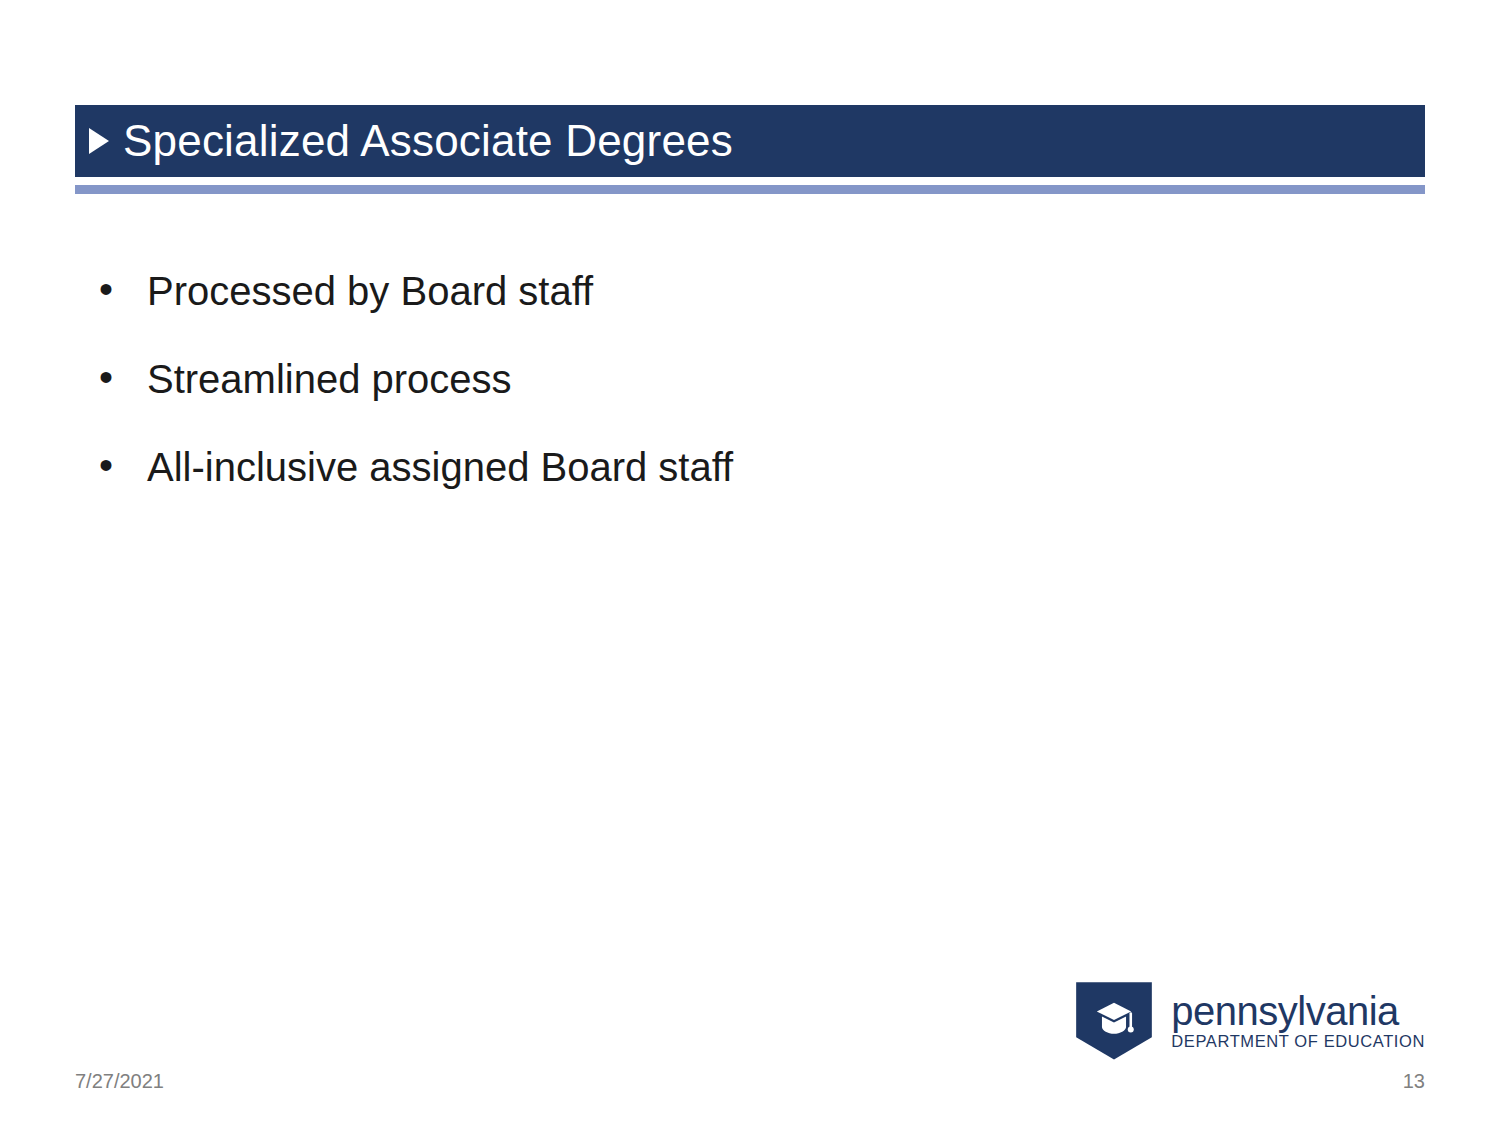Specialized Associate Degrees
Processed by Board staff
Streamlined process
All-inclusive assigned Board staff
7/27/2021
pennsylvania DEPARTMENT OF EDUCATION
13